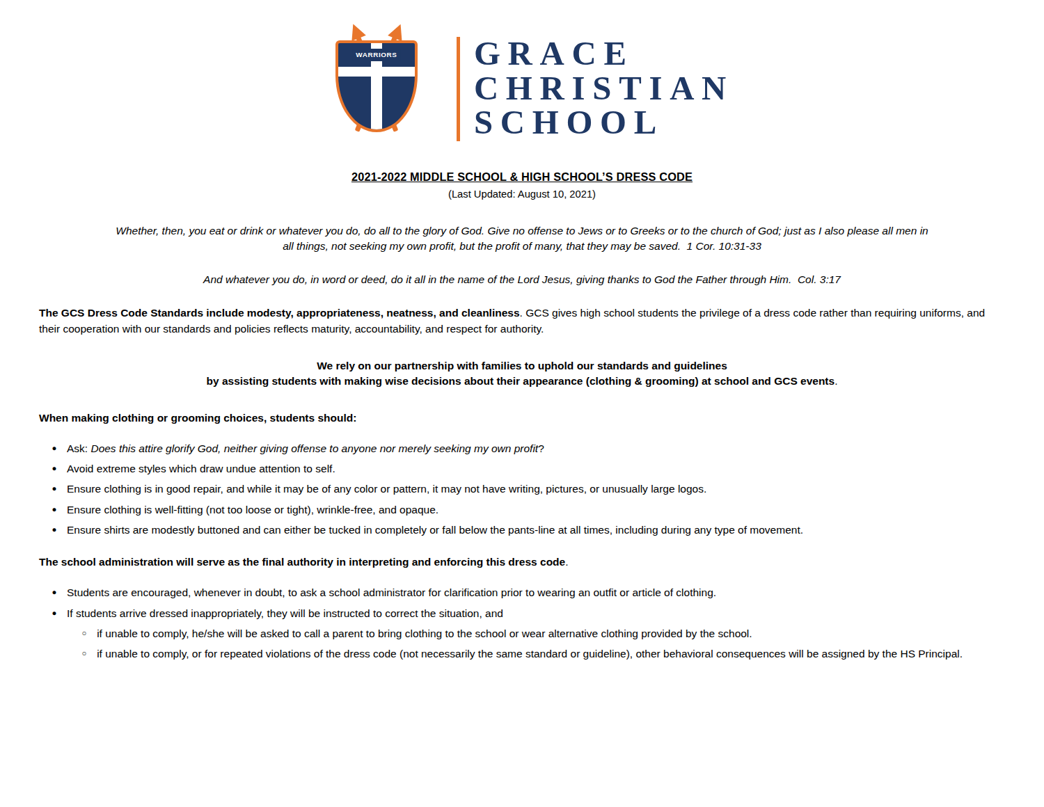WARRIORS
Grace
Christian
School
2021-2022 MIDDLE SCHOOL & HIGH SCHOOL’S DRESS CODE
(Last Updated: August 10, 2021)
Whether, then, you eat or drink or whatever you do, do all to the glory of God. Give no offense to Jews or to Greeks or to the church of God; just as I also please all men in all things, not seeking my own profit, but the profit of many, that they may be saved. 1 Cor. 10:31-33
And whatever you do, in word or deed, do it all in the name of the Lord Jesus, giving thanks to God the Father through Him. Col. 3:17
The GCS Dress Code Standards include modesty, appropriateness, neatness, and cleanliness. GCS gives high school students the privilege of a dress code rather than requiring uniforms, and their cooperation with our standards and policies reflects maturity, accountability, and respect for authority.
We rely on our partnership with families to uphold our standards and guidelines
by assisting students with making wise decisions about their appearance (clothing & grooming) at school and GCS events.
When making clothing or grooming choices, students should:
Ask: Does this attire glorify God, neither giving offense to anyone nor merely seeking my own profit?
Avoid extreme styles which draw undue attention to self.
Ensure clothing is in good repair, and while it may be of any color or pattern, it may not have writing, pictures, or unusually large logos.
Ensure clothing is well-fitting (not too loose or tight), wrinkle-free, and opaque.
Ensure shirts are modestly buttoned and can either be tucked in completely or fall below the pants-line at all times, including during any type of movement.
The school administration will serve as the final authority in interpreting and enforcing this dress code.
Students are encouraged, whenever in doubt, to ask a school administrator for clarification prior to wearing an outfit or article of clothing.
If students arrive dressed inappropriately, they will be instructed to correct the situation, and
if unable to comply, he/she will be asked to call a parent to bring clothing to the school or wear alternative clothing provided by the school.
if unable to comply, or for repeated violations of the dress code (not necessarily the same standard or guideline), other behavioral consequences will be assigned by the HS Principal.